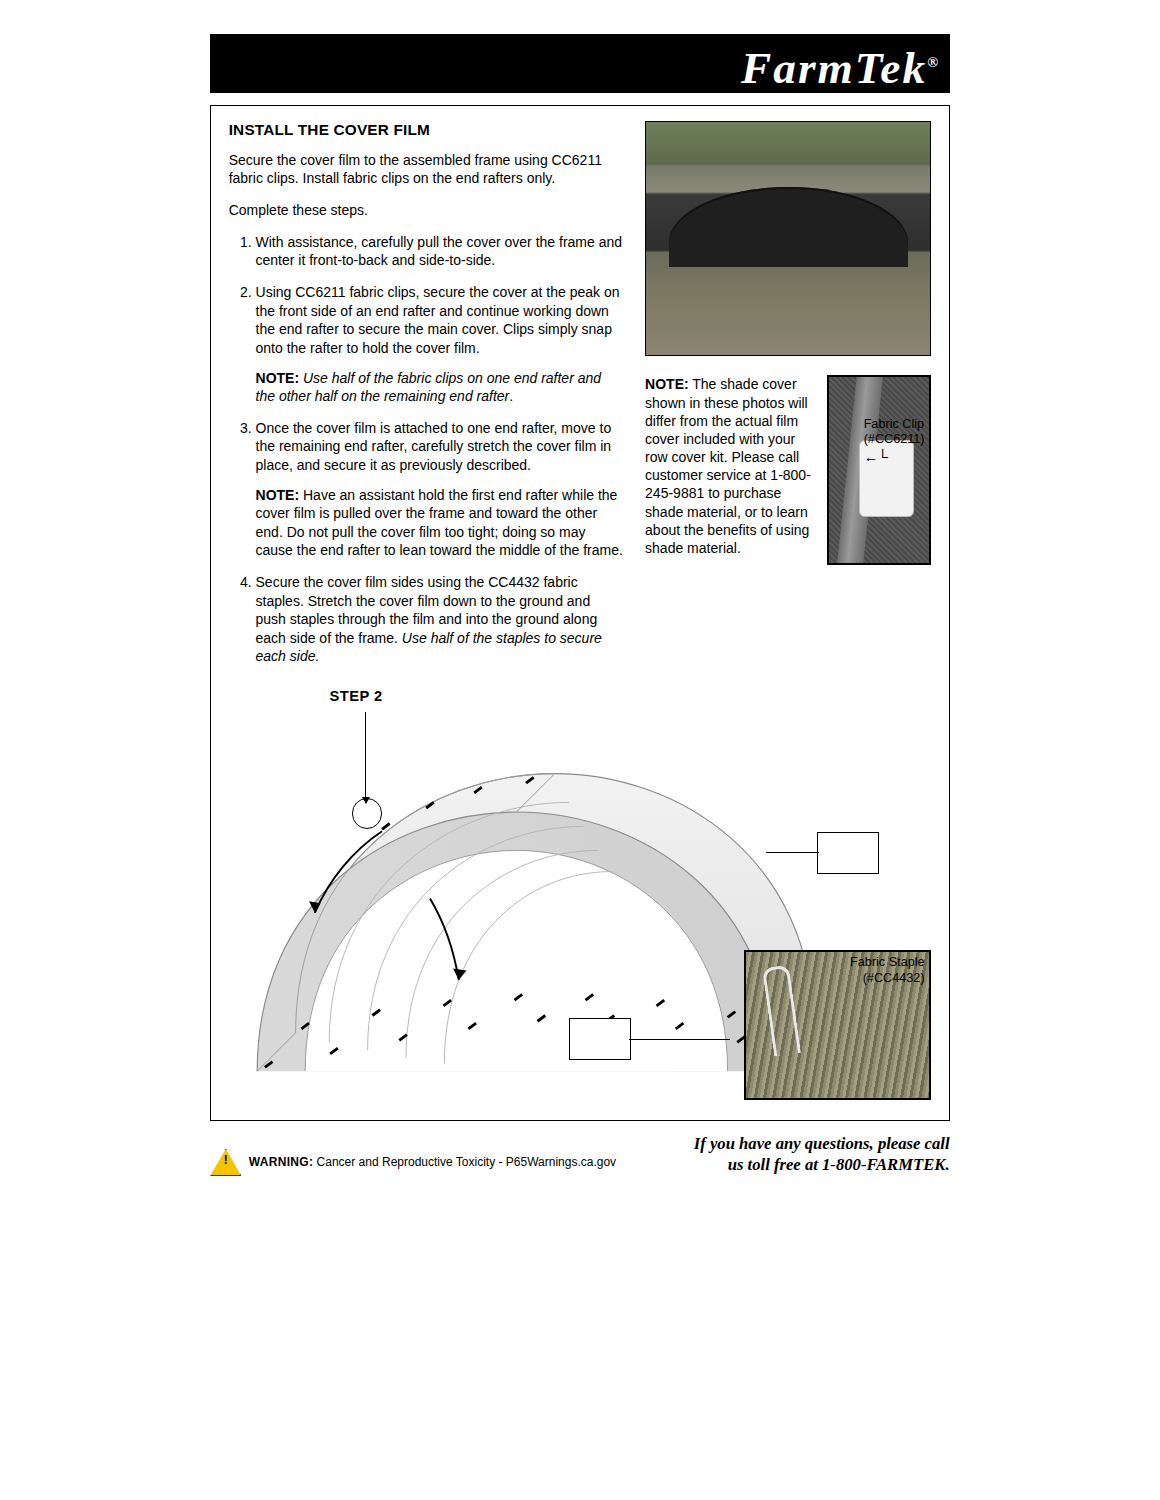FarmTek®
INSTALL THE COVER FILM
Secure the cover film to the assembled frame using CC6211 fabric clips. Install fabric clips on the end rafters only.
Complete these steps.
With assistance, carefully pull the cover over the frame and center it front-to-back and side-to-side.
Using CC6211 fabric clips, secure the cover at the peak on the front side of an end rafter and continue working down the end rafter to secure the main cover. Clips simply snap onto the rafter to hold the cover film.
NOTE: Use half of the fabric clips on one end rafter and the other half on the remaining end rafter.
Once the cover film is attached to one end rafter, move to the remaining end rafter, carefully stretch the cover film in place, and secure it as previously described.
NOTE: Have an assistant hold the first end rafter while the cover film is pulled over the frame and toward the other end. Do not pull the cover film too tight; doing so may cause the end rafter to lean toward the middle of the frame.
Secure the cover film sides using the CC4432 fabric staples. Stretch the cover film down to the ground and push staples through the film and into the ground along each side of the frame. Use half of the staples to secure each side.
NOTE: The shade cover shown in these photos will differ from the actual film cover included with your row cover kit. Please call customer service at 1-800-245-9881 to purchase shade material, or to learn about the benefits of using shade material.
Fabric Clip
(#CC6211) ←└
STEP 2
Fabric Staple
(#CC4432)
!
WARNING: Cancer and Reproductive Toxicity - P65Warnings.ca.gov
If you have any questions, please call
us toll free at 1-800-FARMTEK.